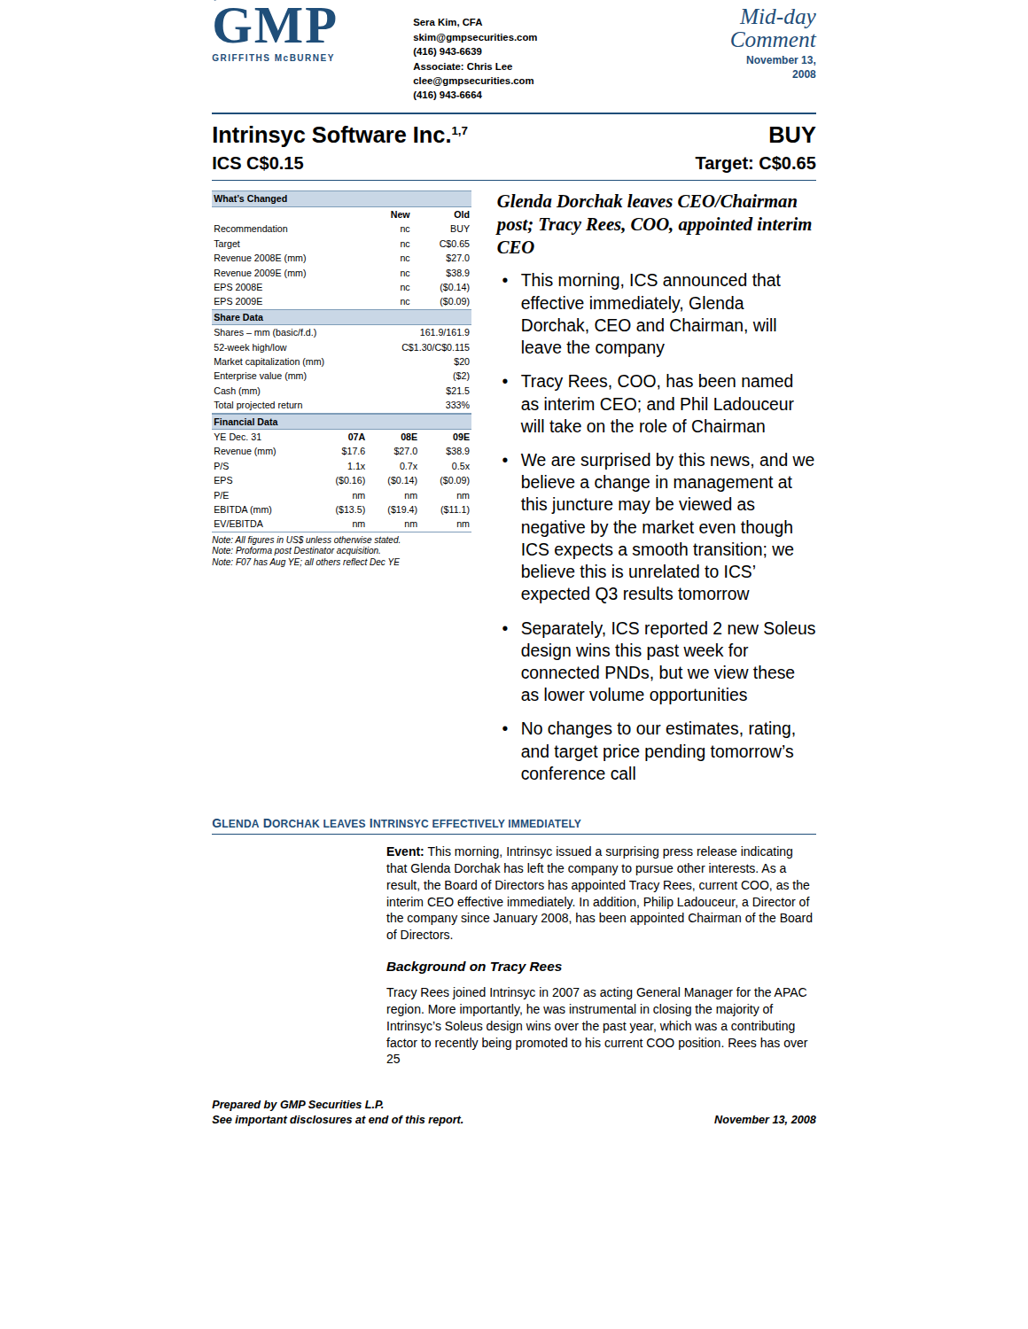GMP
GRIFFITHS McBURNEY
Sera Kim, CFA
skim@gmpsecurities.com
(416) 943-6639
Associate: Chris Lee
clee@gmpsecurities.com
(416) 943-6664
Mid-day
Comment
November 13, 2008
Intrinsyc Software Inc.1,7
BUY
ICS C$0.15
Target: C$0.65
| What’s Changed |
| | New | Old |
| Recommendation | nc | BUY |
| Target | nc | C$0.65 |
| Revenue 2008E (mm) | nc | $27.0 |
| Revenue 2009E (mm) | nc | $38.9 |
| EPS 2008E | nc | ($0.14) |
| EPS 2009E | nc | ($0.09) |
| Share Data |
| Shares – mm (basic/f.d.) | 161.9/161.9 |
| 52-week high/low | C$1.30/C$0.115 |
| Market capitalization (mm) | $20 |
| Enterprise value (mm) | ($2) |
| Cash (mm) | $21.5 |
| Total projected return | 333% |
| Financial Data |
| YE Dec. 31 | 07A | 08E | 09E |
| Revenue (mm) | $17.6 | $27.0 | $38.9 |
| P/S | 1.1x | 0.7x | 0.5x |
| EPS | ($0.16) | ($0.14) | ($0.09) |
| P/E | nm | nm | nm |
| EBITDA (mm) | ($13.5) | ($19.4) | ($11.1) |
| EV/EBITDA | nm | nm | nm |
Note: All figures in US$ unless otherwise stated.
Note: Proforma post Destinator acquisition.
Note: F07 has Aug YE; all others reflect Dec YE
Glenda Dorchak leaves CEO/Chairman post; Tracy Rees, COO, appointed interim CEO
This morning, ICS announced that effective immediately, Glenda Dorchak, CEO and Chairman, will leave the company
Tracy Rees, COO, has been named as interim CEO; and Phil Ladouceur will take on the role of Chairman
We are surprised by this news, and we believe a change in management at this juncture may be viewed as negative by the market even though ICS expects a smooth transition; we believe this is unrelated to ICS’ expected Q3 results tomorrow
Separately, ICS reported 2 new Soleus design wins this past week for connected PNDs, but we view these as lower volume opportunities
No changes to our estimates, rating, and target price pending tomorrow’s conference call
GLENDA DORCHAK LEAVES INTRINSYC EFFECTIVELY IMMEDIATELY
Event: This morning, Intrinsyc issued a surprising press release indicating that Glenda Dorchak has left the company to pursue other interests. As a result, the Board of Directors has appointed Tracy Rees, current COO, as the interim CEO effective immediately. In addition, Philip Ladouceur, a Director of the company since January 2008, has been appointed Chairman of the Board of Directors.
Background on Tracy Rees
Tracy Rees joined Intrinsyc in 2007 as acting General Manager for the APAC region. More importantly, he was instrumental in closing the majority of Intrinsyc’s Soleus design wins over the past year, which was a contributing factor to recently being promoted to his current COO position. Rees has over 25
Prepared by GMP Securities L.P.
See important disclosures at end of this report.
November 13, 2008